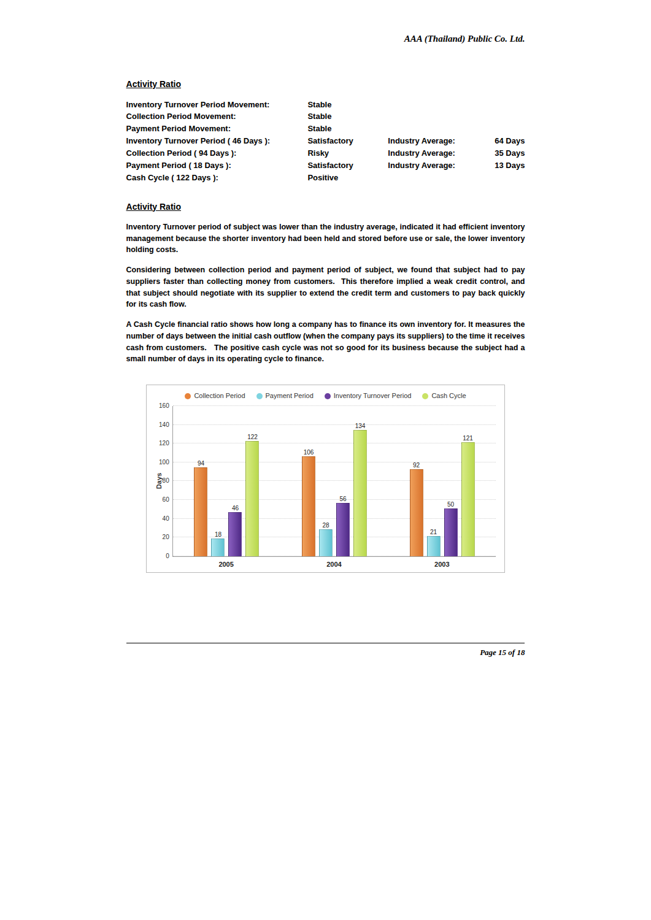AAA (Thailand) Public Co. Ltd.
Activity Ratio
| Inventory Turnover Period Movement: | Stable | | |
| Collection Period Movement: | Stable | | |
| Payment Period Movement: | Stable | | |
| Inventory Turnover Period ( 46 Days ): | Satisfactory | Industry Average: | 64 Days |
| Collection Period ( 94 Days ): | Risky | Industry Average: | 35 Days |
| Payment Period ( 18 Days ): | Satisfactory | Industry Average: | 13 Days |
| Cash Cycle ( 122 Days ): | Positive | | |
Activity Ratio
Inventory Turnover period of subject was lower than the industry average, indicated it had efficient inventory management because the shorter inventory had been held and stored before use or sale, the lower inventory holding costs.
Considering between collection period and payment period of subject, we found that subject had to pay suppliers faster than collecting money from customers. This therefore implied a weak credit control, and that subject should negotiate with its supplier to extend the credit term and customers to pay back quickly for its cash flow.
A Cash Cycle financial ratio shows how long a company has to finance its own inventory for. It measures the number of days between the initial cash outflow (when the company pays its suppliers) to the time it receives cash from customers. The positive cash cycle was not so good for its business because the subject had a small number of days in its operating cycle to finance.
Collection Period Payment Period Inventory Turnover Period Cash Cycle
Days
160
140
120
100
80
60
40
20
0
94
18
46
122
106
28
56
134
92
21
50
121
2005 2004 2003
Page 15 of 18